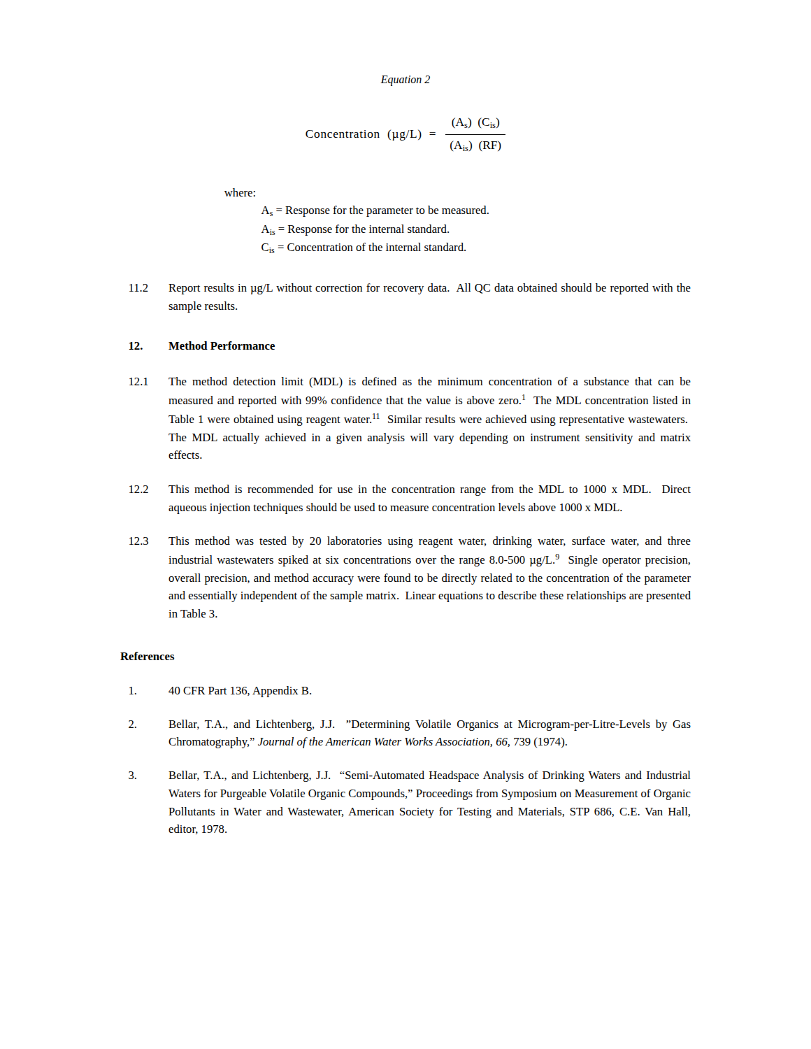Equation 2
Concentration (µg/L) = (As) (Cis) (Ais) (RF)
where:
As = Response for the parameter to be measured.
Ais = Response for the internal standard.
Cis = Concentration of the internal standard.
11.2
Report results in µg/L without correction for recovery data. All QC data obtained should be reported with the sample results.
12.
Method Performance
12.1
The method detection limit (MDL) is defined as the minimum concentration of a substance that can be measured and reported with 99% confidence that the value is above zero.1 The MDL concentration listed in Table 1 were obtained using reagent water.11 Similar results were achieved using representative wastewaters. The MDL actually achieved in a given analysis will vary depending on instrument sensitivity and matrix effects.
12.2
This method is recommended for use in the concentration range from the MDL to 1000 x MDL. Direct aqueous injection techniques should be used to measure concentration levels above 1000 x MDL.
12.3
This method was tested by 20 laboratories using reagent water, drinking water, surface water, and three industrial wastewaters spiked at six concentrations over the range 8.0-500 µg/L.9 Single operator precision, overall precision, and method accuracy were found to be directly related to the concentration of the parameter and essentially independent of the sample matrix. Linear equations to describe these relationships are presented in Table 3.
References
1.
40 CFR Part 136, Appendix B.
2.
Bellar, T.A., and Lichtenberg, J.J. ”Determining Volatile Organics at Microgram-per-Litre-Levels by Gas Chromatography,” Journal of the American Water Works Association, 66, 739 (1974).
3.
Bellar, T.A., and Lichtenberg, J.J. “Semi-Automated Headspace Analysis of Drinking Waters and Industrial Waters for Purgeable Volatile Organic Compounds,” Proceedings from Symposium on Measurement of Organic Pollutants in Water and Wastewater, American Society for Testing and Materials, STP 686, C.E. Van Hall, editor, 1978.